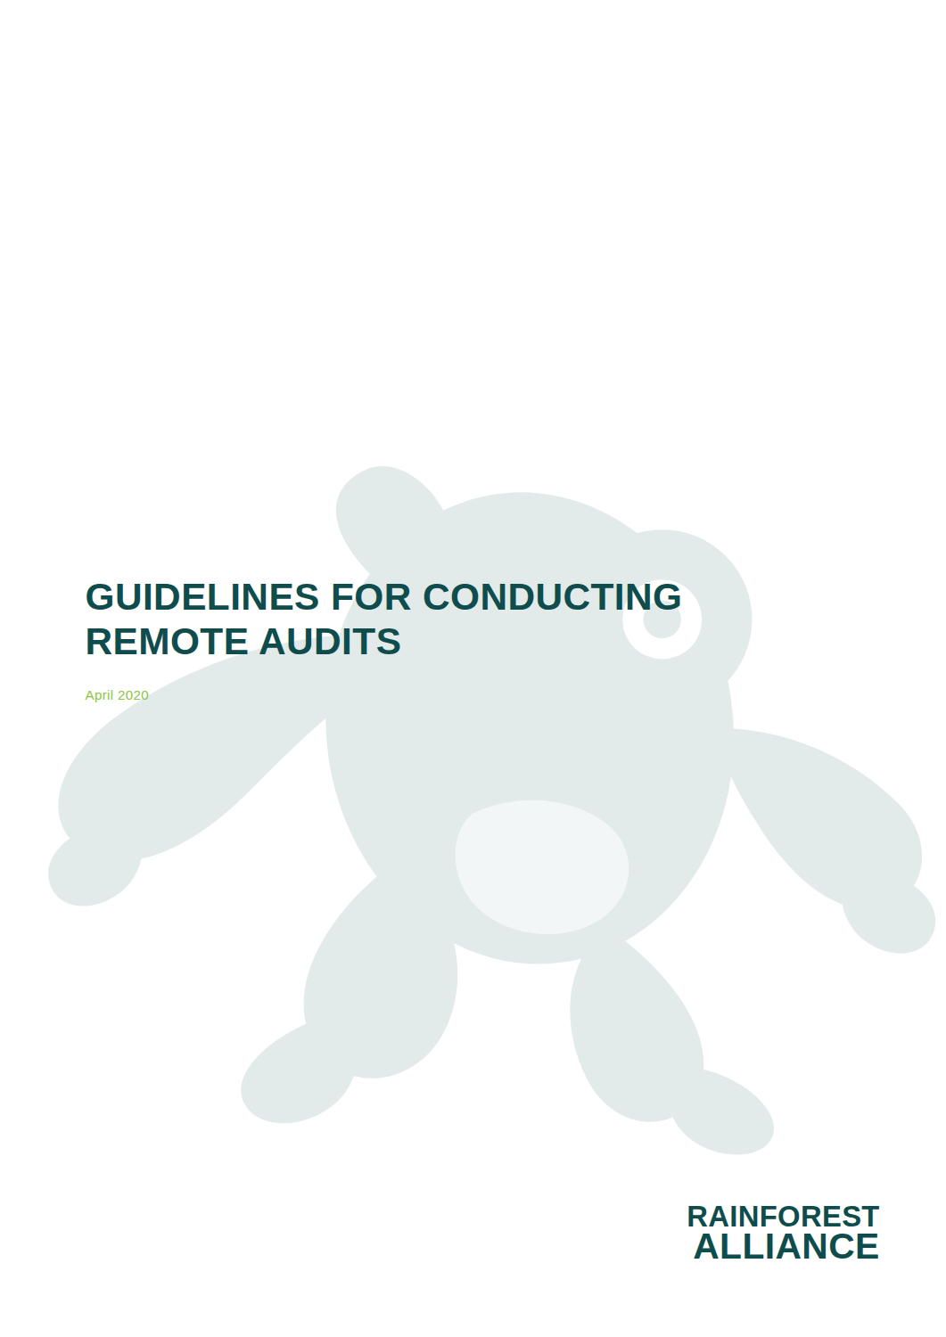Guidelines for Conducting Remote Audits
April 2020
RAINFOREST ALLIANCE